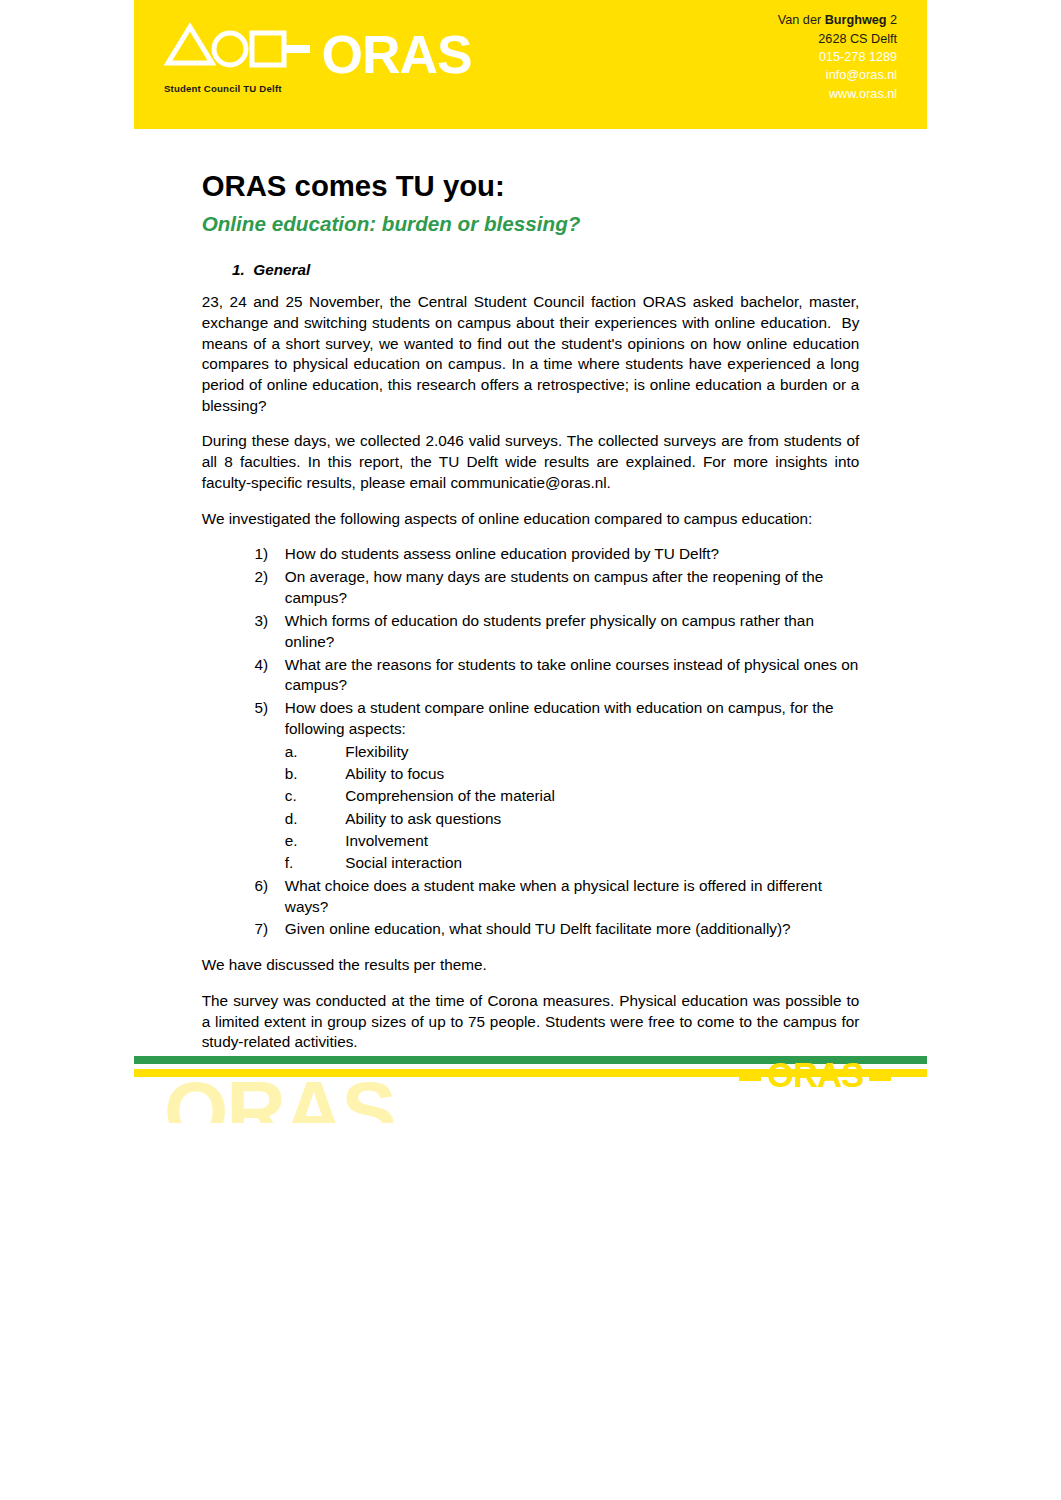ORAS
Student Council TU Delft
Van der Burghweg 2
2628 CS Delft
015-278 1289
info@oras.nl
www.oras.nl
ORAS comes TU you:
Online education: burden or blessing?
1. General
23, 24 and 25 November, the Central Student Council faction ORAS asked bachelor, master, exchange and switching students on campus about their experiences with online education. By means of a short survey, we wanted to find out the student's opinions on how online education compares to physical education on campus. In a time where students have experienced a long period of online education, this research offers a retrospective; is online education a burden or a blessing?
During these days, we collected 2.046 valid surveys. The collected surveys are from students of all 8 faculties. In this report, the TU Delft wide results are explained. For more insights into faculty-specific results, please email communicatie@oras.nl.
We investigated the following aspects of online education compared to campus education:
1) How do students assess online education provided by TU Delft?
2) On average, how many days are students on campus after the reopening of the campus?
3) Which forms of education do students prefer physically on campus rather than online?
4) What are the reasons for students to take online courses instead of physical ones on campus?
5) How does a student compare online education with education on campus, for the following aspects:
a. Flexibility
b. Ability to focus
c. Comprehension of the material
d. Ability to ask questions
e. Involvement
f. Social interaction
6) What choice does a student make when a physical lecture is offered in different ways?
7) Given online education, what should TU Delft facilitate more (additionally)?
We have discussed the results per theme.
The survey was conducted at the time of Corona measures. Physical education was possible to a limited extent in group sizes of up to 75 people. Students were free to come to the campus for study-related activities.
ORAS
ORAS